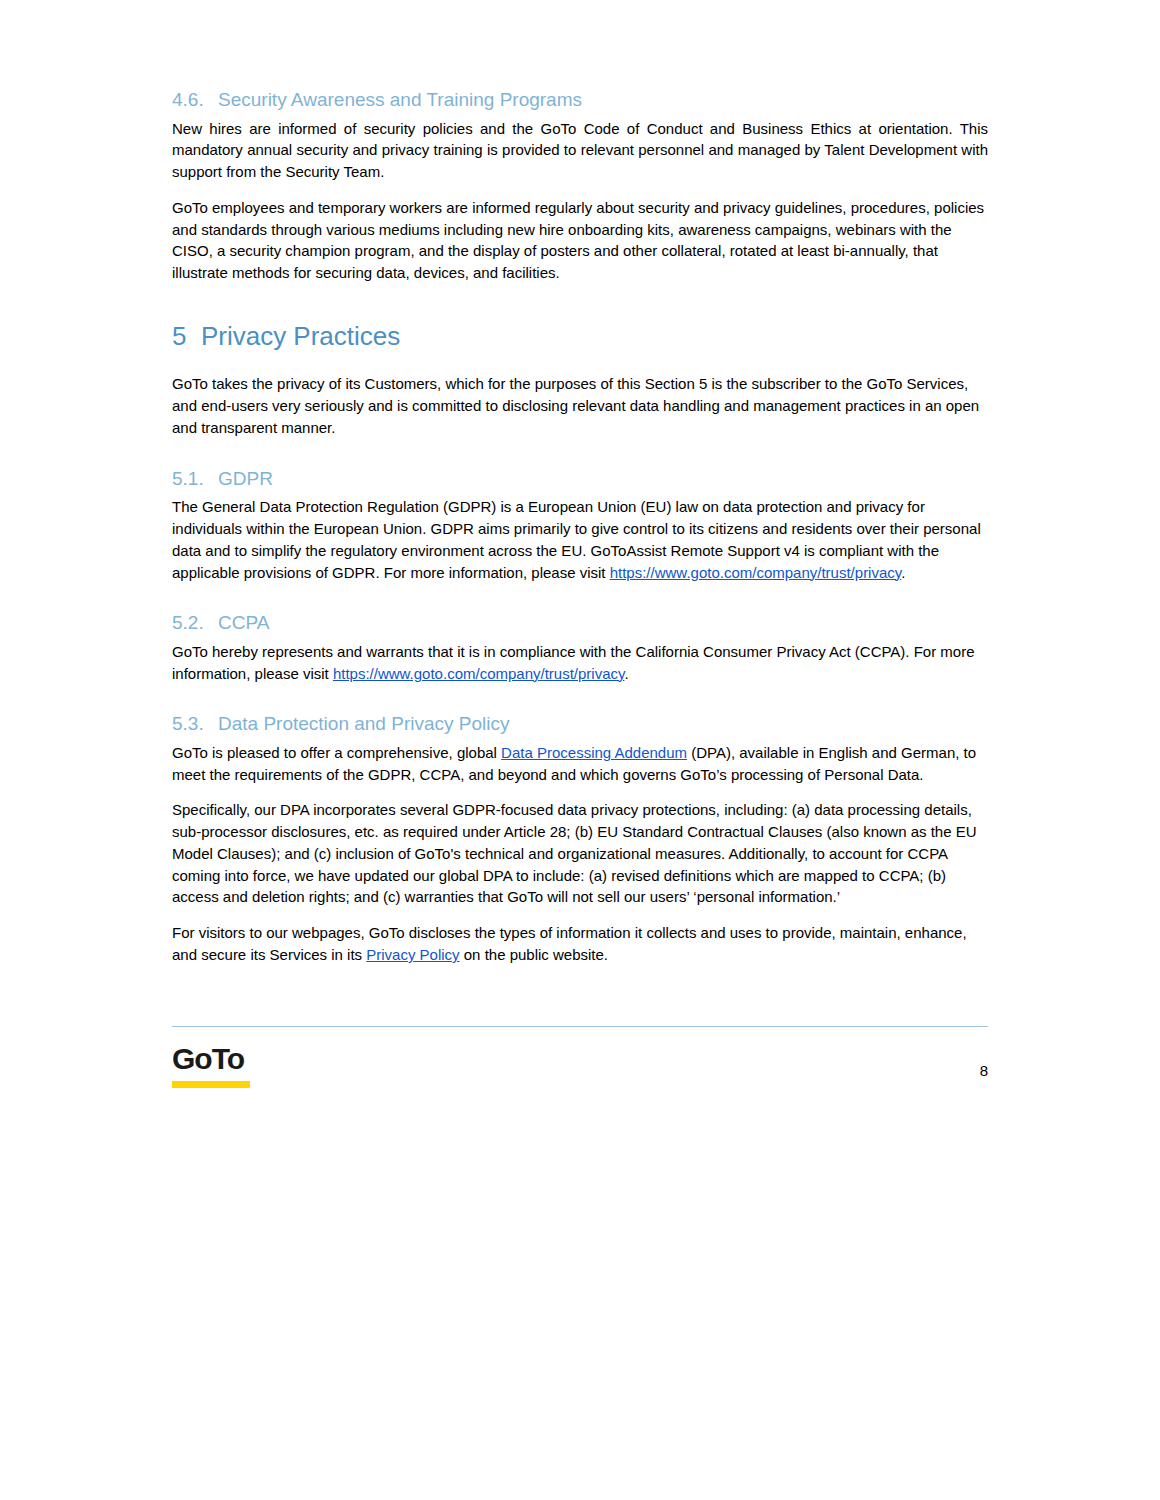4.6. Security Awareness and Training Programs
New hires are informed of security policies and the GoTo Code of Conduct and Business Ethics at orientation. This mandatory annual security and privacy training is provided to relevant personnel and managed by Talent Development with support from the Security Team.
GoTo employees and temporary workers are informed regularly about security and privacy guidelines, procedures, policies and standards through various mediums including new hire onboarding kits, awareness campaigns, webinars with the CISO, a security champion program, and the display of posters and other collateral, rotated at least bi-annually, that illustrate methods for securing data, devices, and facilities.
5 Privacy Practices
GoTo takes the privacy of its Customers, which for the purposes of this Section 5 is the subscriber to the GoTo Services, and end-users very seriously and is committed to disclosing relevant data handling and management practices in an open and transparent manner.
5.1. GDPR
The General Data Protection Regulation (GDPR) is a European Union (EU) law on data protection and privacy for individuals within the European Union. GDPR aims primarily to give control to its citizens and residents over their personal data and to simplify the regulatory environment across the EU. GoToAssist Remote Support v4 is compliant with the applicable provisions of GDPR. For more information, please visit https://www.goto.com/company/trust/privacy.
5.2. CCPA
GoTo hereby represents and warrants that it is in compliance with the California Consumer Privacy Act (CCPA). For more information, please visit https://www.goto.com/company/trust/privacy.
5.3. Data Protection and Privacy Policy
GoTo is pleased to offer a comprehensive, global Data Processing Addendum (DPA), available in English and German, to meet the requirements of the GDPR, CCPA, and beyond and which governs GoTo’s processing of Personal Data.
Specifically, our DPA incorporates several GDPR-focused data privacy protections, including: (a) data processing details, sub-processor disclosures, etc. as required under Article 28; (b) EU Standard Contractual Clauses (also known as the EU Model Clauses); and (c) inclusion of GoTo's technical and organizational measures. Additionally, to account for CCPA coming into force, we have updated our global DPA to include: (a) revised definitions which are mapped to CCPA; (b) access and deletion rights; and (c) warranties that GoTo will not sell our users’ ‘personal information.’
For visitors to our webpages, GoTo discloses the types of information it collects and uses to provide, maintain, enhance, and secure its Services in its Privacy Policy on the public website.
GoTo
8